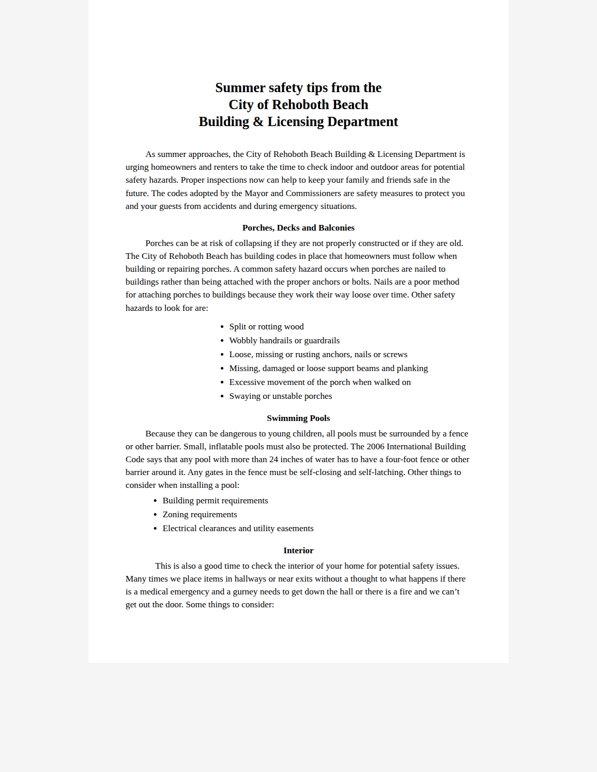Summer safety tips from the
City of Rehoboth Beach
Building & Licensing Department
As summer approaches, the City of Rehoboth Beach Building & Licensing Department is urging homeowners and renters to take the time to check indoor and outdoor areas for potential safety hazards. Proper inspections now can help to keep your family and friends safe in the future. The codes adopted by the Mayor and Commissioners are safety measures to protect you and your guests from accidents and during emergency situations.
Porches, Decks and Balconies
Porches can be at risk of collapsing if they are not properly constructed or if they are old. The City of Rehoboth Beach has building codes in place that homeowners must follow when building or repairing porches. A common safety hazard occurs when porches are nailed to buildings rather than being attached with the proper anchors or bolts. Nails are a poor method for attaching porches to buildings because they work their way loose over time. Other safety hazards to look for are:
Split or rotting wood
Wobbly handrails or guardrails
Loose, missing or rusting anchors, nails or screws
Missing, damaged or loose support beams and planking
Excessive movement of the porch when walked on
Swaying or unstable porches
Swimming Pools
Because they can be dangerous to young children, all pools must be surrounded by a fence or other barrier. Small, inflatable pools must also be protected. The 2006 International Building Code says that any pool with more than 24 inches of water has to have a four-foot fence or other barrier around it. Any gates in the fence must be self-closing and self-latching. Other things to consider when installing a pool:
Building permit requirements
Zoning requirements
Electrical clearances and utility easements
Interior
This is also a good time to check the interior of your home for potential safety issues. Many times we place items in hallways or near exits without a thought to what happens if there is a medical emergency and a gurney needs to get down the hall or there is a fire and we can’t get out the door. Some things to consider: